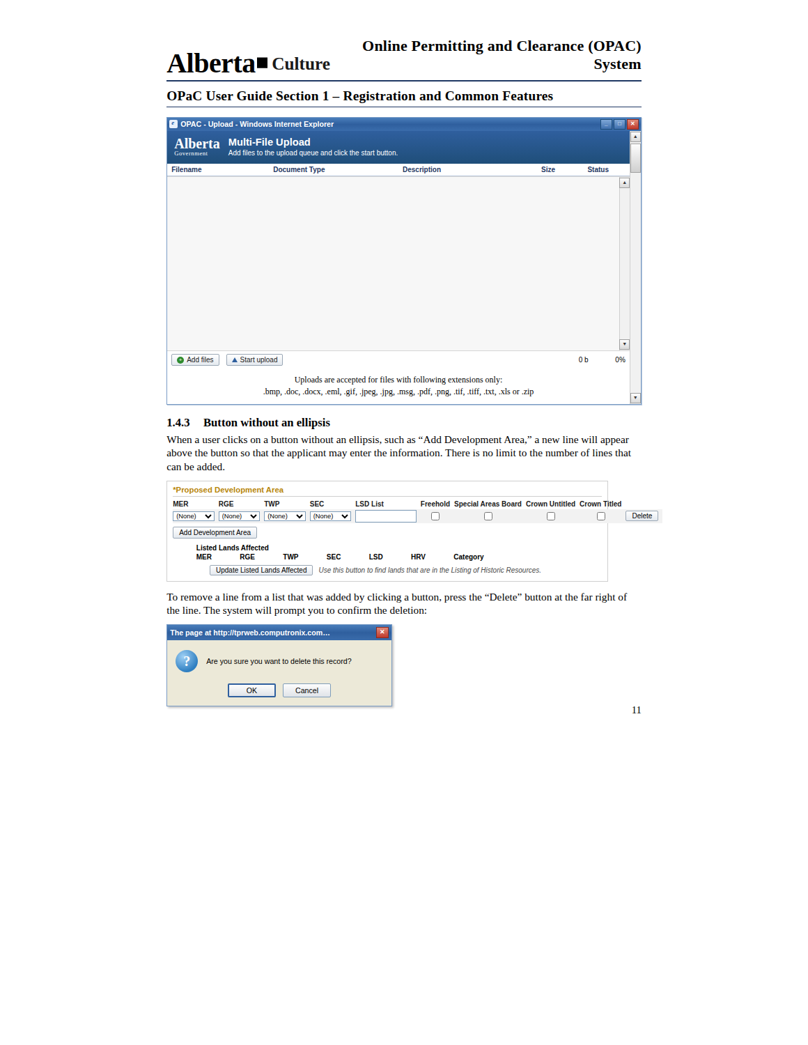Alberta Culture
Online Permitting and Clearance (OPAC) System
OPaC User Guide Section 1 – Registration and Common Features
OPAC - Upload - Windows Internet Explorer _ □ ✕
AlbertaGovernment
Multi-File Upload
Add files to the upload queue and click the start button.
| Filename | Document Type | Description | Size | Status |
| --- | --- | --- | --- | --- |
▲
▼
+ Add files Start upload 0 b 0%
Uploads are accepted for files with following extensions only:
.bmp, .doc, .docx, .eml, .gif, .jpeg, .jpg, .msg, .pdf, .png, .tif, .tiff, .txt, .xls or .zip
▲
▼
1.4.3 Button without an ellipsis
When a user clicks on a button without an ellipsis, such as “Add Development Area,” a new line will appear above the button so that the applicant may enter the information. There is no limit to the number of lines that can be added.
*Proposed Development Area
| MER | RGE | TWP | SEC | LSD List | Freehold | Special Areas Board | Crown Untitled | Crown Titled | |
| --- | --- | --- | --- | --- | --- | --- | --- | --- | --- |
| (None) | (None) | (None) | (None) | | | | | | Delete |
Add Development Area
Listed Lands Affected
MER RGE TWP SEC LSD HRV Category
Update Listed Lands Affected Use this button to find lands that are in the Listing of Historic Resources.
To remove a line from a list that was added by clicking a button, press the “Delete” button at the far right of the line. The system will prompt you to confirm the deletion:
The page at http://tprweb.computronix.com… ✕
?
Are you sure you want to delete this record?
OK Cancel
11